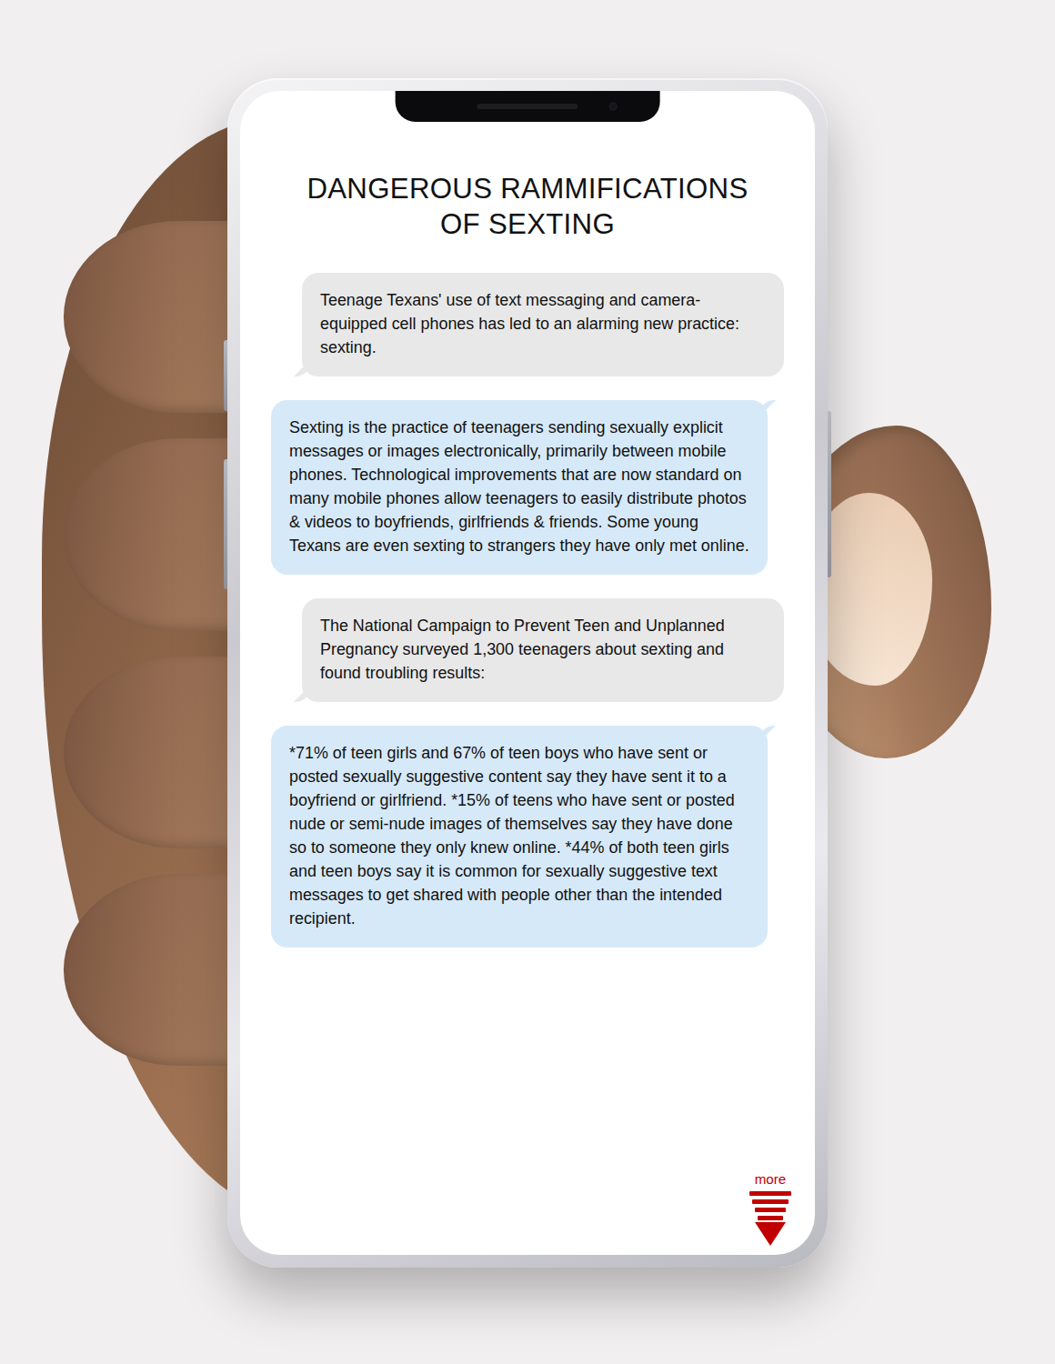DANGEROUS RAMMIFICATIONS
OF SEXTING
Teenage Texans' use of text messaging and camera-equipped cell phones has led to an alarming new practice: sexting.
Sexting is the practice of teenagers sending sexually explicit messages or images electronically, primarily between mobile phones. Technological improvements that are now standard on many mobile phones allow teenagers to easily distribute photos & videos to boyfriends, girlfriends & friends. Some young Texans are even sexting to strangers they have only met online.
The National Campaign to Prevent Teen and Unplanned Pregnancy surveyed 1,300 teenagers about sexting and found troubling results:
*71% of teen girls and 67% of teen boys who have sent or posted sexually suggestive content say they have sent it to a boyfriend or girlfriend. *15% of teens who have sent or posted nude or semi-nude images of themselves say they have done so to someone they only knew online. *44% of both teen girls and teen boys say it is common for sexually suggestive text messages to get shared with people other than the intended recipient.
more